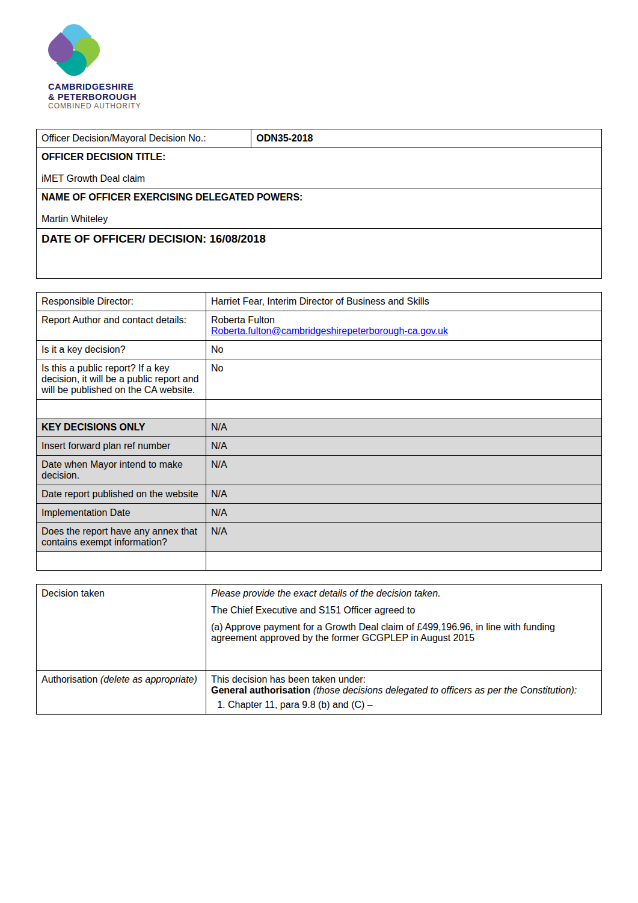CAMBRIDGESHIRE
& PETERBOROUGH
COMBINED AUTHORITY
| Officer Decision/Mayoral Decision No.: | ODN35-2018 |
| OFFICER DECISION TITLE: iMET Growth Deal claim |
| NAME OF OFFICER EXERCISING DELEGATED POWERS: Martin Whiteley |
| DATE OF OFFICER/ DECISION: 16/08/2018 |
| Responsible Director: | Harriet Fear, Interim Director of Business and Skills |
| Report Author and contact details: | Roberta Fulton Roberta.fulton@cambridgeshirepeterborough-ca.gov.uk |
| Is it a key decision? | No |
| Is this a public report? If a key decision, it will be a public report and will be published on the CA website. | No |
| KEY DECISIONS ONLY | N/A |
| Insert forward plan ref number | N/A |
| Date when Mayor intend to make decision. | N/A |
| Date report published on the website | N/A |
| Implementation Date | N/A |
| Does the report have any annex that contains exempt information? | N/A |
| Decision taken | Please provide the exact details of the decision taken. The Chief Executive and S151 Officer agreed to (a) Approve payment for a Growth Deal claim of £499,196.96, in line with funding agreement approved by the former GCGPLEP in August 2015 |
| Authorisation (delete as appropriate) | This decision has been taken under: General authorisation (those decisions delegated to officers as per the Constitution): Chapter 11, para 9.8 (b) and (C) – |